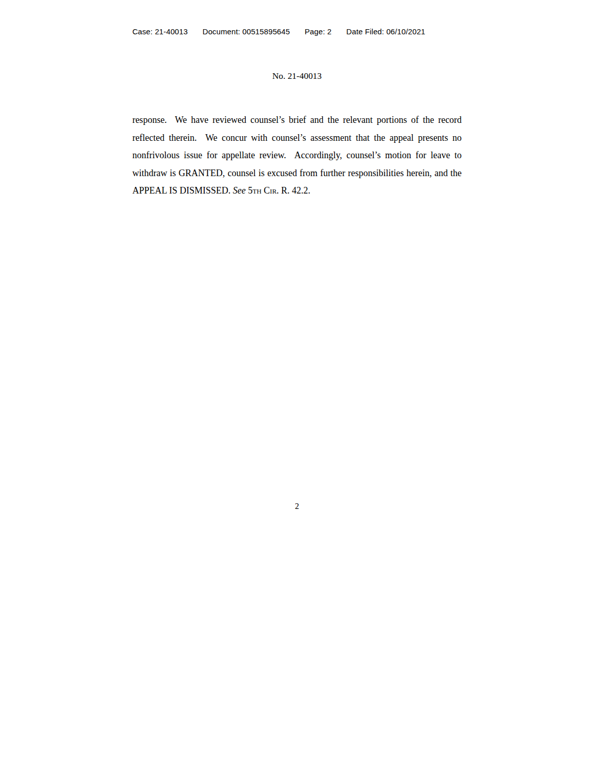Case: 21-40013 Document: 00515895645 Page: 2 Date Filed: 06/10/2021
No. 21-40013
response. We have reviewed counsel’s brief and the relevant portions of the record reflected therein. We concur with counsel’s assessment that the appeal presents no nonfrivolous issue for appellate review. Accordingly, counsel’s motion for leave to withdraw is GRANTED, counsel is excused from further responsibilities herein, and the APPEAL IS DISMISSED. See 5th Cir. R. 42.2.
2